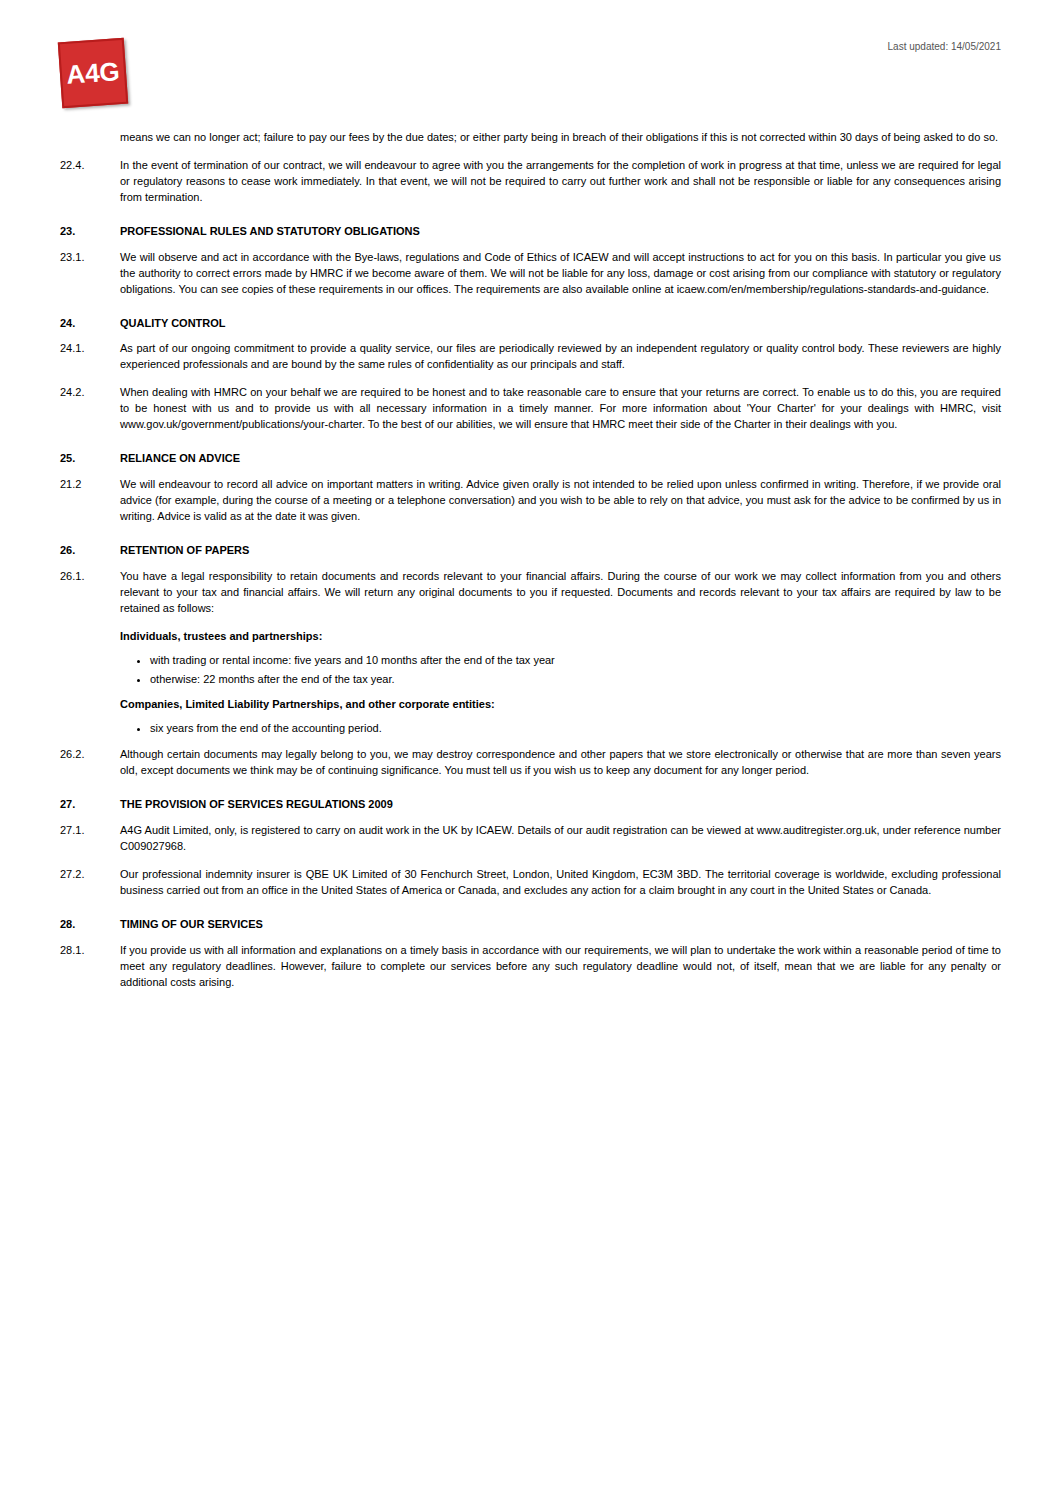A4G
Last updated: 14/05/2021
means we can no longer act; failure to pay our fees by the due dates; or either party being in breach of their obligations if this is not corrected within 30 days of being asked to do so.
22.4.
In the event of termination of our contract, we will endeavour to agree with you the arrangements for the completion of work in progress at that time, unless we are required for legal or regulatory reasons to cease work immediately. In that event, we will not be required to carry out further work and shall not be responsible or liable for any consequences arising from termination.
23. PROFESSIONAL RULES AND STATUTORY OBLIGATIONS
23.1.
We will observe and act in accordance with the Bye-laws, regulations and Code of Ethics of ICAEW and will accept instructions to act for you on this basis. In particular you give us the authority to correct errors made by HMRC if we become aware of them. We will not be liable for any loss, damage or cost arising from our compliance with statutory or regulatory obligations. You can see copies of these requirements in our offices. The requirements are also available online at icaew.com/en/membership/regulations-standards-and-guidance.
24. QUALITY CONTROL
24.1.
As part of our ongoing commitment to provide a quality service, our files are periodically reviewed by an independent regulatory or quality control body. These reviewers are highly experienced professionals and are bound by the same rules of confidentiality as our principals and staff.
24.2.
When dealing with HMRC on your behalf we are required to be honest and to take reasonable care to ensure that your returns are correct. To enable us to do this, you are required to be honest with us and to provide us with all necessary information in a timely manner. For more information about 'Your Charter' for your dealings with HMRC, visit www.gov.uk/government/publications/your-charter. To the best of our abilities, we will ensure that HMRC meet their side of the Charter in their dealings with you.
25. RELIANCE ON ADVICE
21.2
We will endeavour to record all advice on important matters in writing. Advice given orally is not intended to be relied upon unless confirmed in writing. Therefore, if we provide oral advice (for example, during the course of a meeting or a telephone conversation) and you wish to be able to rely on that advice, you must ask for the advice to be confirmed by us in writing. Advice is valid as at the date it was given.
26. RETENTION OF PAPERS
26.1.
You have a legal responsibility to retain documents and records relevant to your financial affairs. During the course of our work we may collect information from you and others relevant to your tax and financial affairs. We will return any original documents to you if requested. Documents and records relevant to your tax affairs are required by law to be retained as follows:
Individuals, trustees and partnerships:
with trading or rental income: five years and 10 months after the end of the tax year
otherwise: 22 months after the end of the tax year.
Companies, Limited Liability Partnerships, and other corporate entities:
six years from the end of the accounting period.
26.2.
Although certain documents may legally belong to you, we may destroy correspondence and other papers that we store electronically or otherwise that are more than seven years old, except documents we think may be of continuing significance. You must tell us if you wish us to keep any document for any longer period.
27. THE PROVISION OF SERVICES REGULATIONS 2009
27.1.
A4G Audit Limited, only, is registered to carry on audit work in the UK by ICAEW. Details of our audit registration can be viewed at www.auditregister.org.uk, under reference number C009027968.
27.2.
Our professional indemnity insurer is QBE UK Limited of 30 Fenchurch Street, London, United Kingdom, EC3M 3BD. The territorial coverage is worldwide, excluding professional business carried out from an office in the United States of America or Canada, and excludes any action for a claim brought in any court in the United States or Canada.
28. TIMING OF OUR SERVICES
28.1.
If you provide us with all information and explanations on a timely basis in accordance with our requirements, we will plan to undertake the work within a reasonable period of time to meet any regulatory deadlines. However, failure to complete our services before any such regulatory deadline would not, of itself, mean that we are liable for any penalty or additional costs arising.